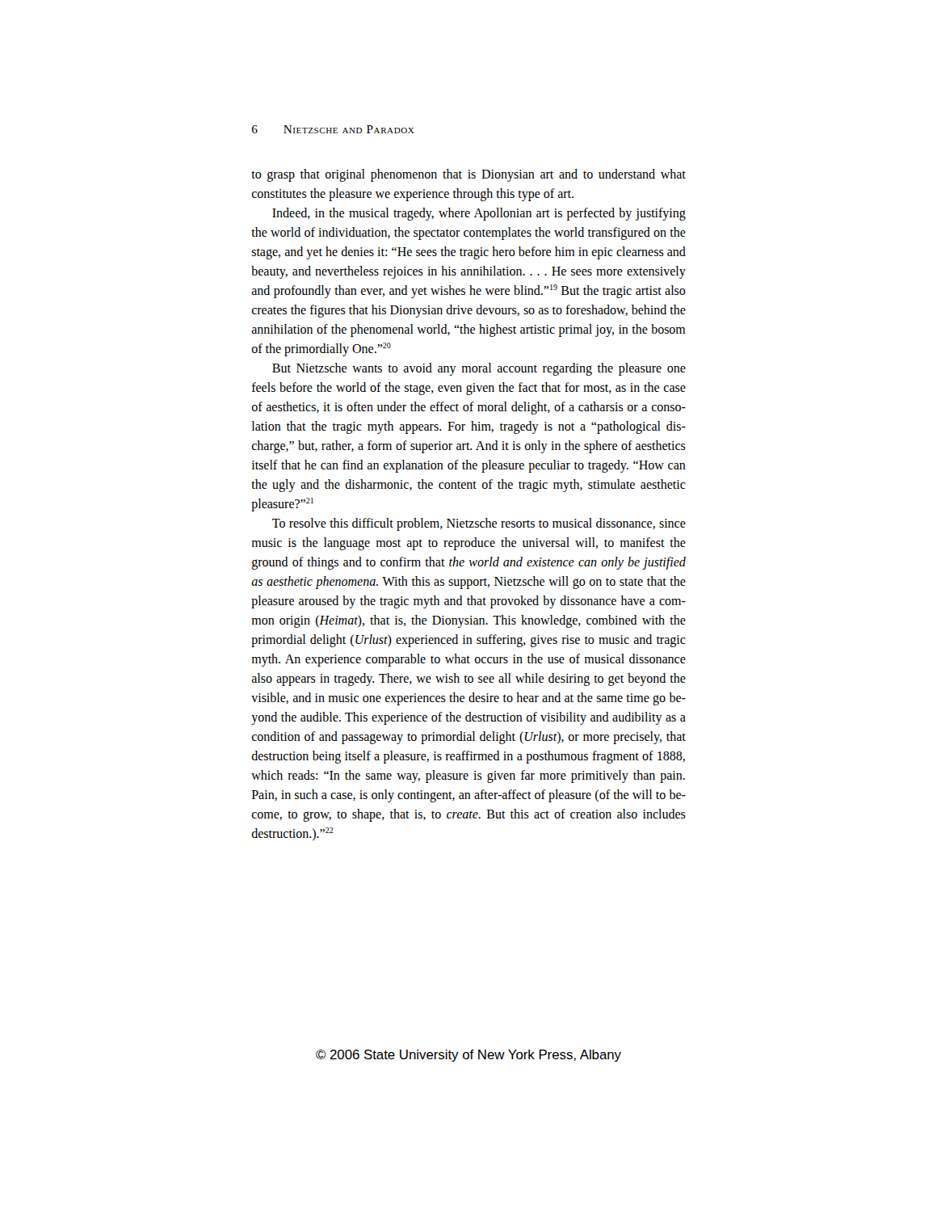6 Nietzsche and Paradox
to grasp that original phenomenon that is Dionysian art and to understand what constitutes the pleasure we experience through this type of art.
Indeed, in the musical tragedy, where Apollonian art is perfected by justifying the world of individuation, the spectator contemplates the world transfigured on the stage, and yet he denies it: “He sees the tragic hero before him in epic clearness and beauty, and nevertheless rejoices in his annihilation. . . . He sees more extensively and profoundly than ever, and yet wishes he were blind.”19 But the tragic artist also creates the figures that his Dionysian drive devours, so as to foreshadow, behind the annihilation of the phenomenal world, “the highest artistic primal joy, in the bosom of the primordially One.”20
But Nietzsche wants to avoid any moral account regarding the pleasure one feels before the world of the stage, even given the fact that for most, as in the case of aesthetics, it is often under the effect of moral delight, of a catharsis or a consolation that the tragic myth appears. For him, tragedy is not a “pathological discharge,” but, rather, a form of superior art. And it is only in the sphere of aesthetics itself that he can find an explanation of the pleasure peculiar to tragedy. “How can the ugly and the disharmonic, the content of the tragic myth, stimulate aesthetic pleasure?”21
To resolve this difficult problem, Nietzsche resorts to musical dissonance, since music is the language most apt to reproduce the universal will, to manifest the ground of things and to confirm that the world and existence can only be justified as aesthetic phenomena. With this as support, Nietzsche will go on to state that the pleasure aroused by the tragic myth and that provoked by dissonance have a common origin (Heimat), that is, the Dionysian. This knowledge, combined with the primordial delight (Urlust) experienced in suffering, gives rise to music and tragic myth. An experience comparable to what occurs in the use of musical dissonance also appears in tragedy. There, we wish to see all while desiring to get beyond the visible, and in music one experiences the desire to hear and at the same time go beyond the audible. This experience of the destruction of visibility and audibility as a condition of and passageway to primordial delight (Urlust), or more precisely, that destruction being itself a pleasure, is reaffirmed in a posthumous fragment of 1888, which reads: “In the same way, pleasure is given far more primitively than pain. Pain, in such a case, is only contingent, an after-affect of pleasure (of the will to become, to grow, to shape, that is, to create. But this act of creation also includes destruction.).”22
© 2006 State University of New York Press, Albany